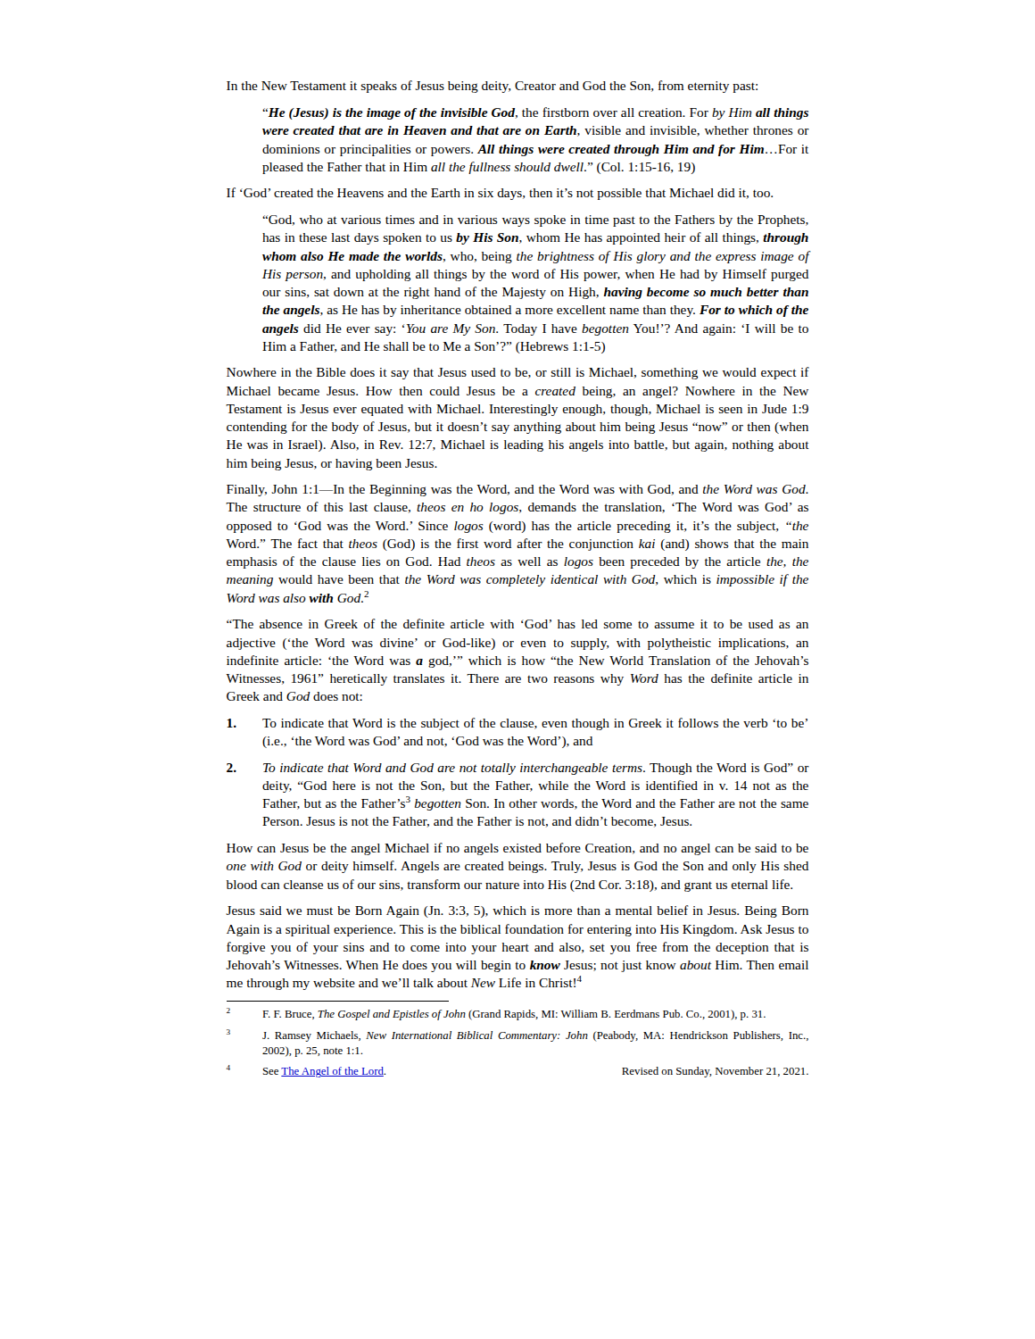In the New Testament it speaks of Jesus being deity, Creator and God the Son, from eternity past:
“He (Jesus) is the image of the invisible God, the firstborn over all creation. For by Him all things were created that are in Heaven and that are on Earth, visible and invisible, whether thrones or dominions or principalities or powers. All things were created through Him and for Him…For it pleased the Father that in Him all the fullness should dwell.” (Col. 1:15-16, 19)
If ‘God’ created the Heavens and the Earth in six days, then it’s not possible that Michael did it, too.
“God, who at various times and in various ways spoke in time past to the Fathers by the Prophets, has in these last days spoken to us by His Son, whom He has appointed heir of all things, through whom also He made the worlds, who, being the brightness of His glory and the express image of His person, and upholding all things by the word of His power, when He had by Himself purged our sins, sat down at the right hand of the Majesty on High, having become so much better than the angels, as He has by inheritance obtained a more excellent name than they. For to which of the angels did He ever say: ‘You are My Son. Today I have begotten You!’? And again: ‘I will be to Him a Father, and He shall be to Me a Son’?” (Hebrews 1:1-5)
Nowhere in the Bible does it say that Jesus used to be, or still is Michael, something we would expect if Michael became Jesus. How then could Jesus be a created being, an angel? Nowhere in the New Testament is Jesus ever equated with Michael. Interestingly enough, though, Michael is seen in Jude 1:9 contending for the body of Jesus, but it doesn’t say anything about him being Jesus “now” or then (when He was in Israel). Also, in Rev. 12:7, Michael is leading his angels into battle, but again, nothing about him being Jesus, or having been Jesus.
Finally, John 1:1—In the Beginning was the Word, and the Word was with God, and the Word was God. The structure of this last clause, theos en ho logos, demands the translation, ‘The Word was God’ as opposed to ‘God was the Word.’ Since logos (word) has the article preceding it, it’s the subject, “the Word.” The fact that theos (God) is the first word after the conjunction kai (and) shows that the main emphasis of the clause lies on God. Had theos as well as logos been preceded by the article the, the meaning would have been that the Word was completely identical with God, which is impossible if the Word was also with God.2
“The absence in Greek of the definite article with ‘God’ has led some to assume it to be used as an adjective (‘the Word was divine’ or God-like) or even to supply, with polytheistic implications, an indefinite article: ‘the Word was a god,’” which is how “the New World Translation of the Jehovah’s Witnesses, 1961” heretically translates it. There are two reasons why Word has the definite article in Greek and God does not:
1. To indicate that Word is the subject of the clause, even though in Greek it follows the verb ‘to be’ (i.e., ‘the Word was God’ and not, ‘God was the Word’), and
2. To indicate that Word and God are not totally interchangeable terms. Though the Word is God” or deity, “God here is not the Son, but the Father, while the Word is identified in v. 14 not as the Father, but as the Father’s3 begotten Son. In other words, the Word and the Father are not the same Person. Jesus is not the Father, and the Father is not, and didn’t become, Jesus.
How can Jesus be the angel Michael if no angels existed before Creation, and no angel can be said to be one with God or deity himself. Angels are created beings. Truly, Jesus is God the Son and only His shed blood can cleanse us of our sins, transform our nature into His (2nd Cor. 3:18), and grant us eternal life.
Jesus said we must be Born Again (Jn. 3:3, 5), which is more than a mental belief in Jesus. Being Born Again is a spiritual experience. This is the biblical foundation for entering into His Kingdom. Ask Jesus to forgive you of your sins and to come into your heart and also, set you free from the deception that is Jehovah’s Witnesses. When He does you will begin to know Jesus; not just know about Him. Then email me through my website and we’ll talk about New Life in Christ!4
2 F. F. Bruce, The Gospel and Epistles of John (Grand Rapids, MI: William B. Eerdmans Pub. Co., 2001), p. 31.
3 J. Ramsey Michaels, New International Biblical Commentary: John (Peabody, MA: Hendrickson Publishers, Inc., 2002), p. 25, note 1:1.
4 See The Angel of the Lord. Revised on Sunday, November 21, 2021.